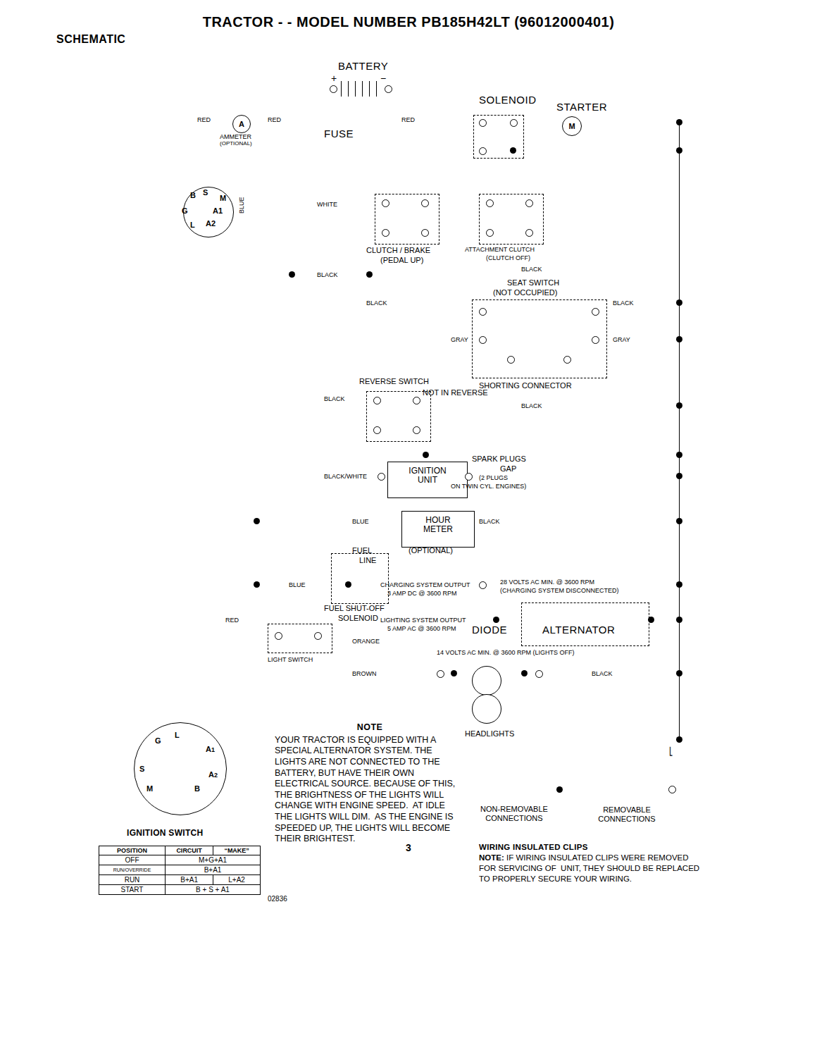TRACTOR - - MODEL NUMBER PB185H42LT (96012000401)
SCHEMATIC
BATTERY
+
−
SOLENOID
STARTER
M
RED
A
AMMETER
(OPTIONAL)
RED
FUSE
RED
B
S
M
G
A1
L
A2
BLUE
WHITE
CLUTCH / BRAKE
(PEDAL UP)
ATTACHMENT CLUTCH
(CLUTCH OFF)
BLACK
BLACK
SEAT SWITCH
(NOT OCCUPIED)
BLACK
BLACK
GRAY
GRAY
SHORTING CONNECTOR
REVERSE SWITCH
NOT IN REVERSE
BLACK
BLACK
IGNITION
UNIT
BLACK/WHITE
SPARK PLUGS
GAP
(2 PLUGS
ON TWIN CYL. ENGINES)
HOUR
METER
(OPTIONAL)
BLUE
BLACK
FUEL
LINE
BLUE
FUEL SHUT-OFF
SOLENOID
CHARGING SYSTEM OUTPUT
3 AMP DC @ 3600 RPM
28 VOLTS AC MIN. @ 3600 RPM
(CHARGING SYSTEM DISCONNECTED)
RED
LIGHTING SYSTEM OUTPUT
5 AMP AC @ 3600 RPM
DIODE
ALTERNATOR
LIGHT SWITCH
ORANGE
14 VOLTS AC MIN. @ 3600 RPM (LIGHTS OFF)
BROWN
BLACK
HEADLIGHTS
⎣
G
L
A1
S
A2
M
B
IGNITION SWITCH
| POSITION | CIRCUIT | “MAKE” |
| --- | --- | --- |
| OFF | M+G+A1 |
| RUN/OVERRIDE | B+A1 |
| RUN | B+A1 | L+A2 |
| START | B + S + A1 |
02836
NOTE
YOUR TRACTOR IS EQUIPPED WITH A SPECIAL ALTERNATOR SYSTEM. THE LIGHTS ARE NOT CONNECTED TO THE BATTERY, BUT HAVE THEIR OWN ELECTRICAL SOURCE. BECAUSE OF THIS, THE BRIGHTNESS OF THE LIGHTS WILL CHANGE WITH ENGINE SPEED. AT IDLE THE LIGHTS WILL DIM. AS THE ENGINE IS SPEEDED UP, THE LIGHTS WILL BECOME THEIR BRIGHTEST.
NON-REMOVABLE
CONNECTIONS
REMOVABLE
CONNECTIONS
WIRING INSULATED CLIPS
NOTE: IF WIRING INSULATED CLIPS WERE REMOVED FOR SERVICING OF UNIT, THEY SHOULD BE REPLACED TO PROPERLY SECURE YOUR WIRING.
3